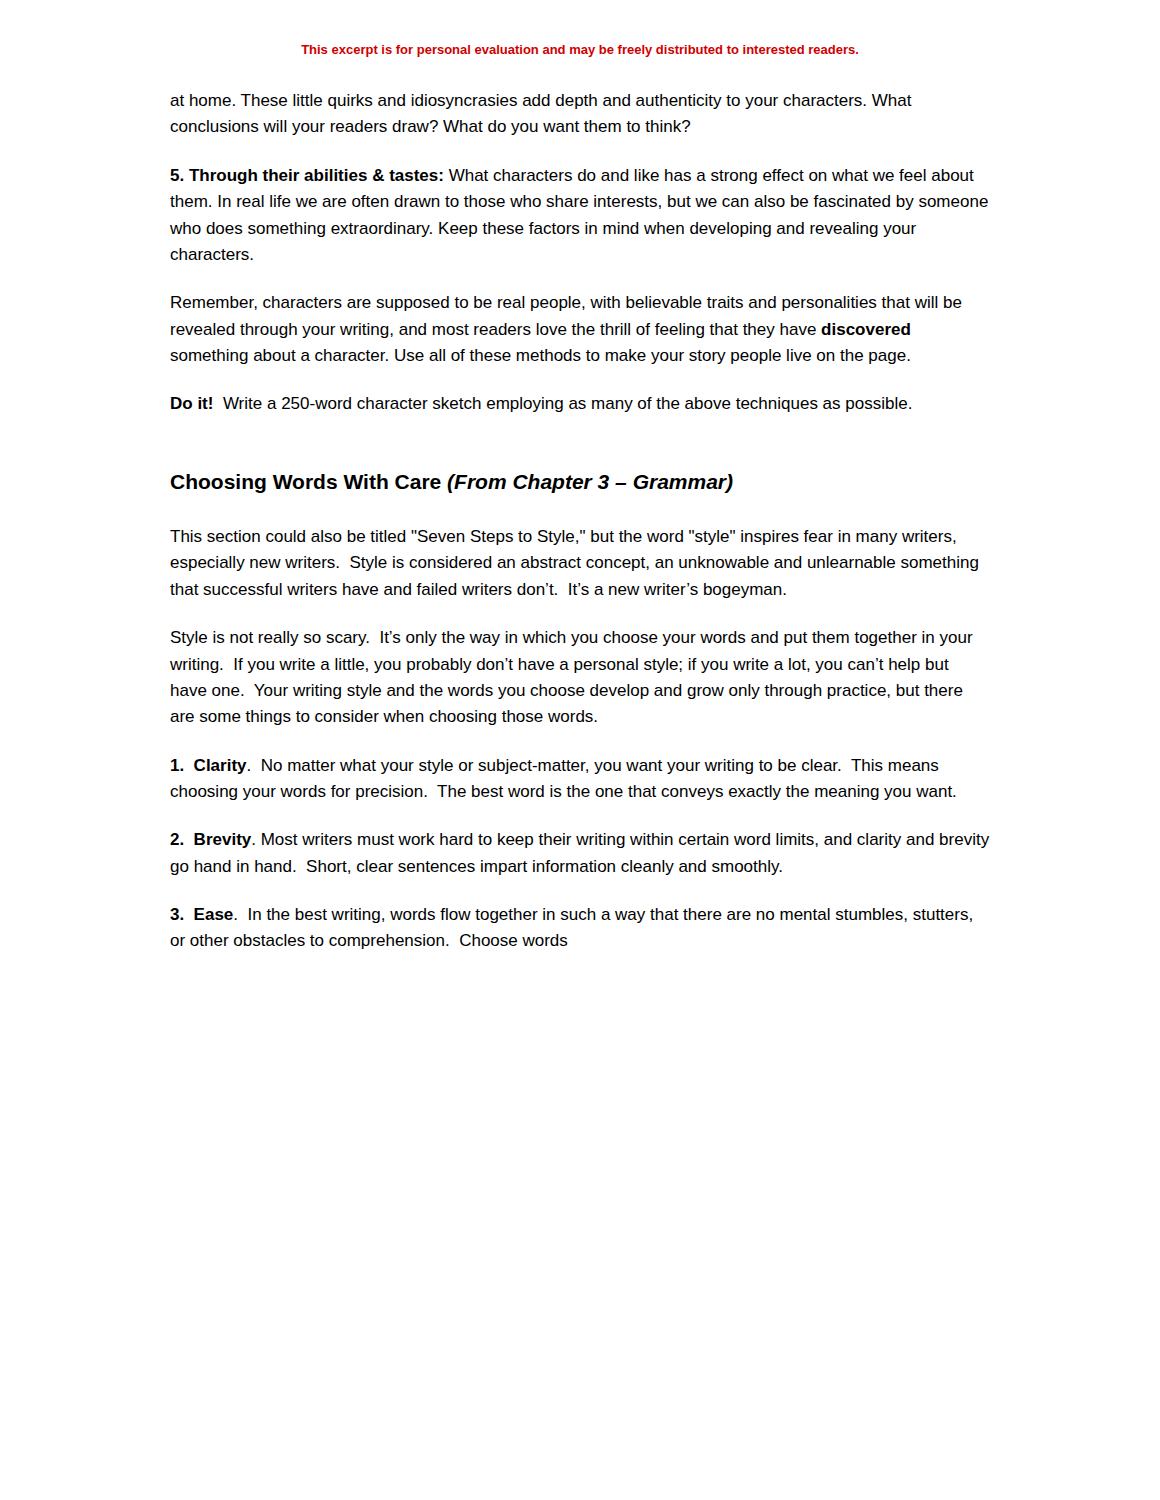This excerpt is for personal evaluation and may be freely distributed to interested readers.
at home. These little quirks and idiosyncrasies add depth and authenticity to your characters. What conclusions will your readers draw? What do you want them to think?
5. Through their abilities & tastes: What characters do and like has a strong effect on what we feel about them. In real life we are often drawn to those who share interests, but we can also be fascinated by someone who does something extraordinary. Keep these factors in mind when developing and revealing your characters.
Remember, characters are supposed to be real people, with believable traits and personalities that will be revealed through your writing, and most readers love the thrill of feeling that they have discovered something about a character. Use all of these methods to make your story people live on the page.
Do it! Write a 250-word character sketch employing as many of the above techniques as possible.
Choosing Words With Care (From Chapter 3 – Grammar)
This section could also be titled "Seven Steps to Style," but the word "style" inspires fear in many writers, especially new writers. Style is considered an abstract concept, an unknowable and unlearnable something that successful writers have and failed writers don’t. It’s a new writer’s bogeyman.
Style is not really so scary. It’s only the way in which you choose your words and put them together in your writing. If you write a little, you probably don’t have a personal style; if you write a lot, you can’t help but have one. Your writing style and the words you choose develop and grow only through practice, but there are some things to consider when choosing those words.
1. Clarity. No matter what your style or subject-matter, you want your writing to be clear. This means choosing your words for precision. The best word is the one that conveys exactly the meaning you want.
2. Brevity. Most writers must work hard to keep their writing within certain word limits, and clarity and brevity go hand in hand. Short, clear sentences impart information cleanly and smoothly.
3. Ease. In the best writing, words flow together in such a way that there are no mental stumbles, stutters, or other obstacles to comprehension. Choose words